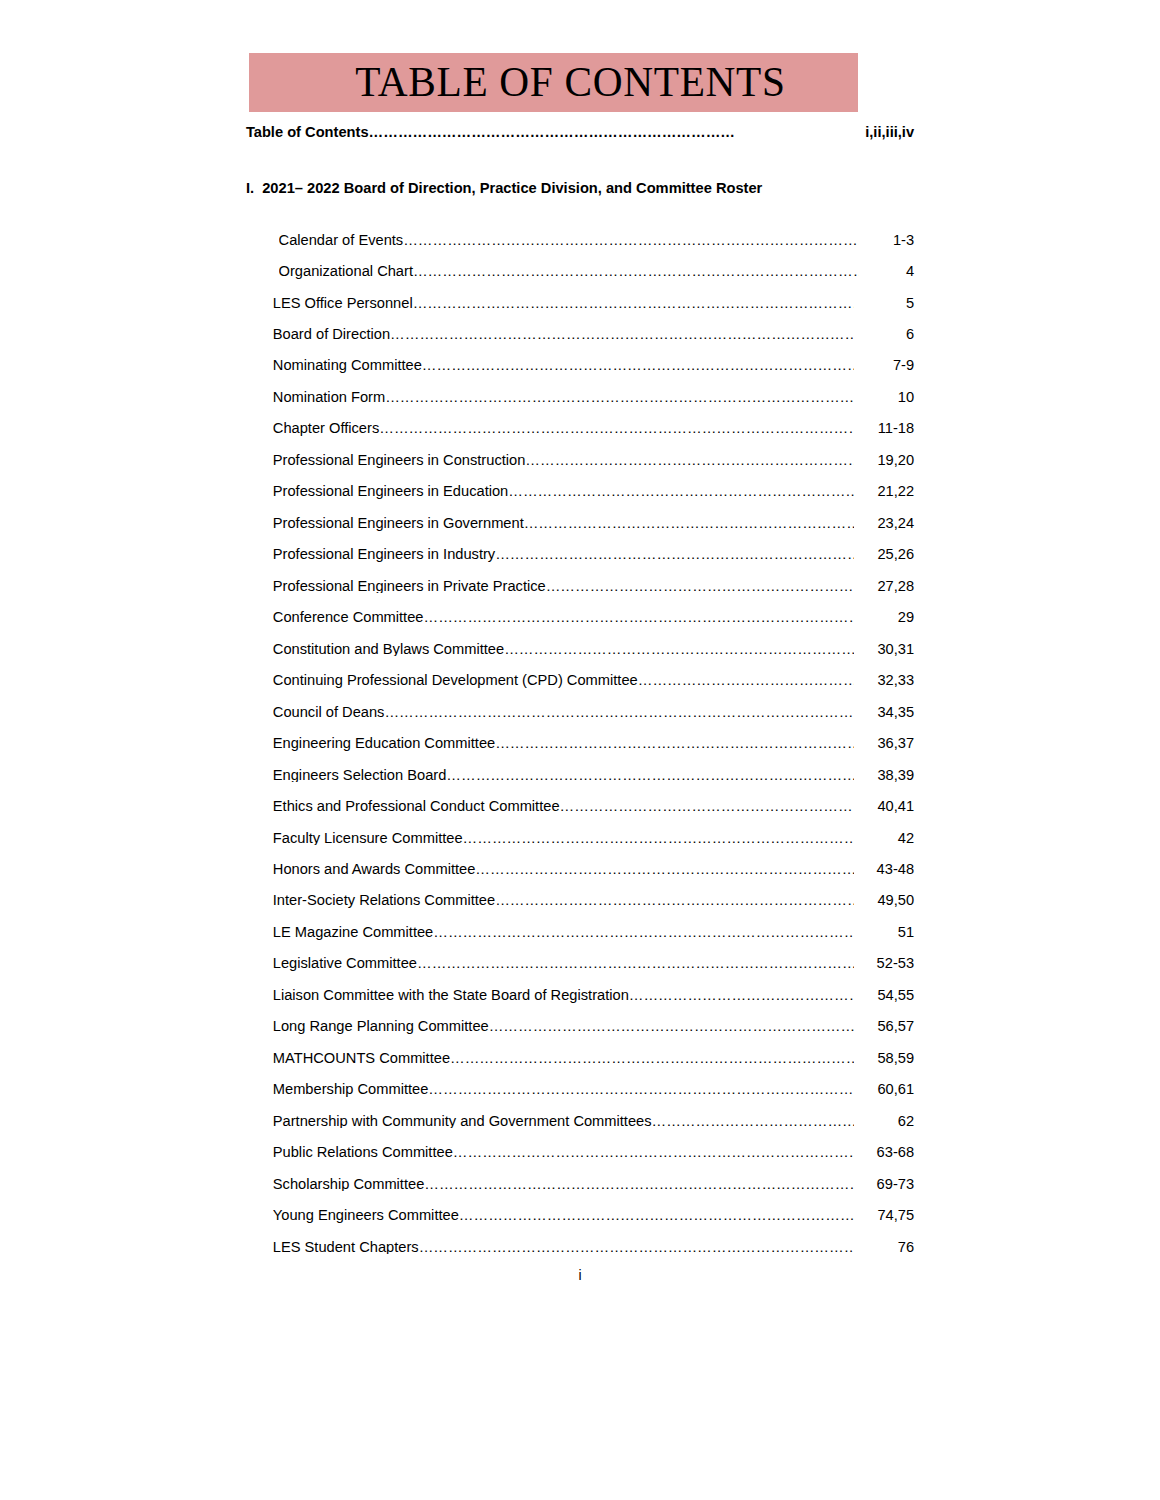TABLE OF CONTENTS
Table of Contents………………………………………………………………… i,ii,iii,iv
I. 2021– 2022 Board of Direction, Practice Division, and Committee Roster
Calendar of Events…………………………………………………………………………………………………………… 1-3
Organizational Chart………………………………………………………………………………………………………… 4
LES Office Personnel………………………………………………………………………………………………………… 5
Board of Direction……………………………………………………………………………………………………………. 6
Nominating Committee…………………………………………………………………………………………………….. 7-9
Nomination Form…………………………………………………………………………………………………………….. 10
Chapter Officers……………………………………………………………………………………………………………….. 11-18
Professional Engineers in Construction……………………………………………………………………………… 19,20
Professional Engineers in Education………………………………………………………………………………….. 21,22
Professional Engineers in Government………………………………………………………………………………. 23,24
Professional Engineers in Industry…………………………………………………………………………………….. 25,26
Professional Engineers in Private Practice…………………………………………………………………………. 27,28
Conference Committee…………………………………………………………………………………………………….. 29
Constitution and Bylaws Committee…………………………………………………………………………………. 30,31
Continuing Professional Development (CPD) Committee…………………………………………………… 32,33
Council of Deans………………………………………………………………………………………………………………. 34,35
Engineering Education Committee…………………………………………………………………………………….. 36,37
Engineers Selection Board…………………………………………………………………………………………………. 38,39
Ethics and Professional Conduct Committee……………………………………………………………………… 40,41
Faculty Licensure Committee……………………………………………………………………………………………. 42
Honors and Awards Committee………………………………………………………………………………………… 43-48
Inter-Society Relations Committee…………………………………………………………………………………….. 49,50
LE Magazine Committee…………………………………………………………………………………………………… 51
Legislative Committee………………………………………………………………………………………………………. 52-53
Liaison Committee with the State Board of Registration…………………………………………………….. 54,55
Long Range Planning Committee………………………………………………………………………………………. 56,57
MATHCOUNTS Committee……………………………………………………………………………………………….. 58,59
Membership Committee…………………………………………………………………………………………………… 60,61
Partnership with Community and Government Committees……………………………………………….. 62
Public Relations Committee………………………………………………………………………………………………. 63-68
Scholarship Committee……………………………………………………………………………………………………… 69-73
Young Engineers Committee……………………………………………………………………………………………… 74,75
LES Student Chapters………………………………………………………………………………………………………… 76
i